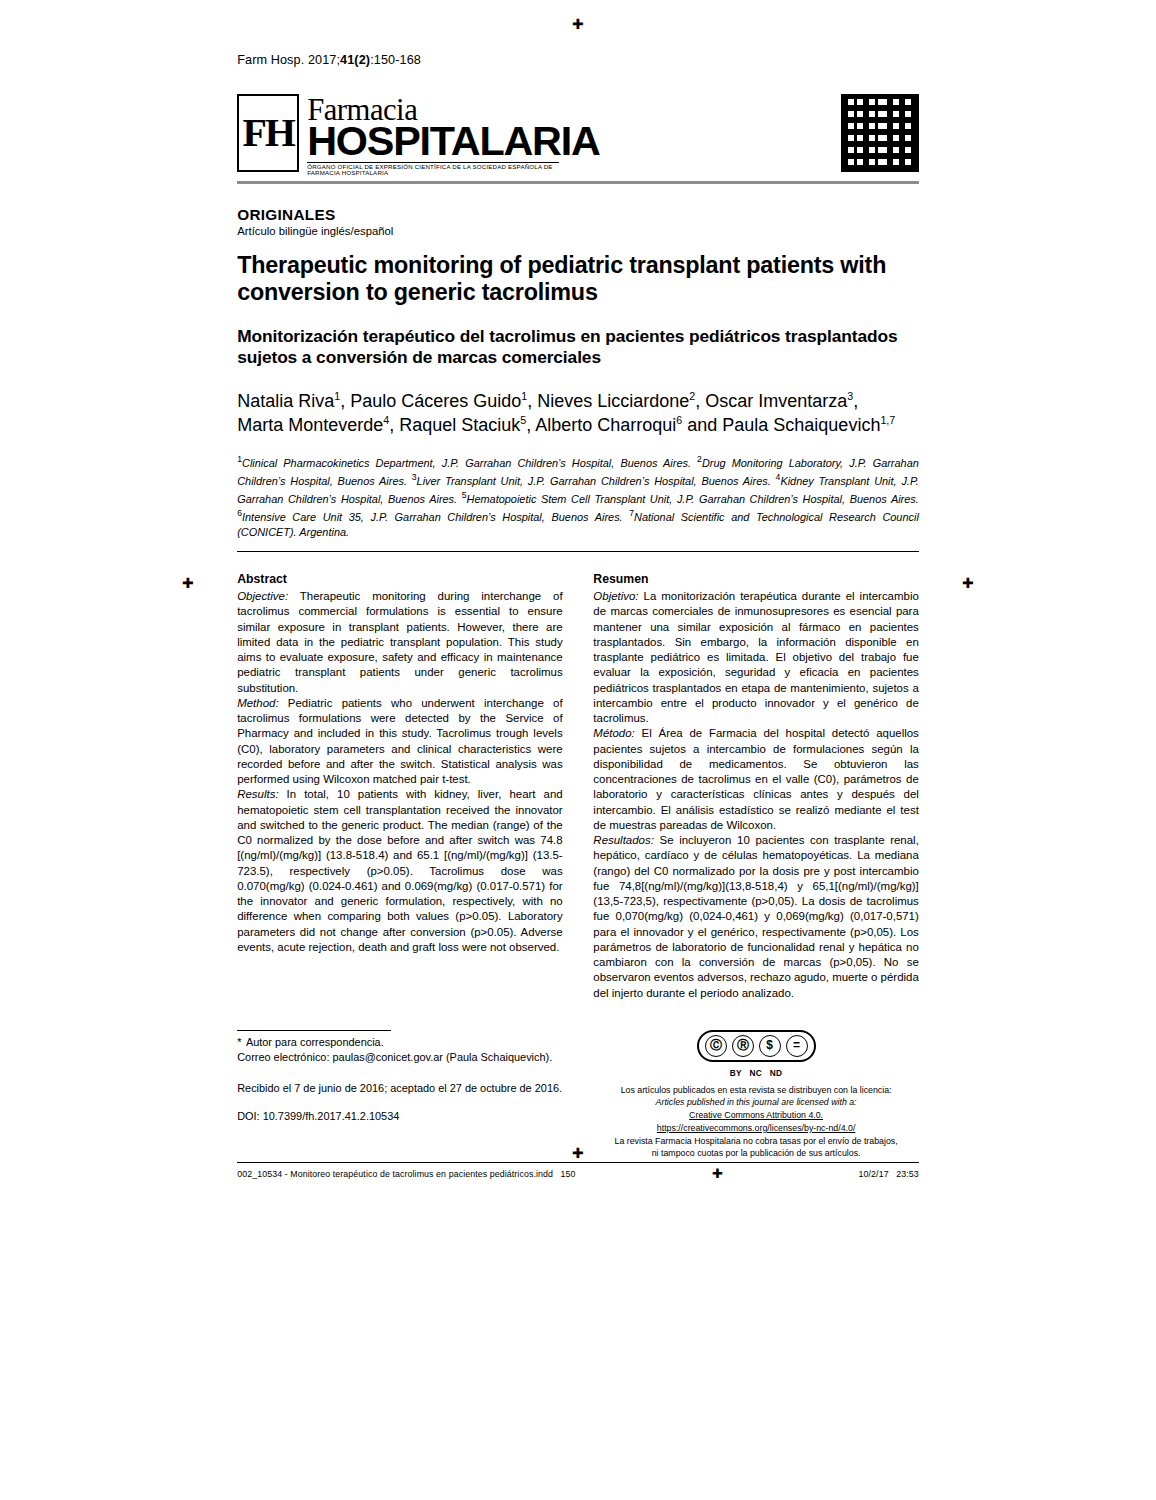✚
✚
✚
✚
Farm Hosp. 2017;41(2):150-168
FH
Farmacia HOSPITALARIA ÓRGANO OFICIAL DE EXPRESIÓN CIENTÍFICA DE LA SOCIEDAD ESPAÑOLA DE FARMACIA HOSPITALARIA
ORIGINALES
Artículo bilingüe inglés/español
Therapeutic monitoring of pediatric transplant patients with conversion to generic tacrolimus
Monitorización terapéutico del tacrolimus en pacientes pediátricos trasplantados sujetos a conversión de marcas comerciales
Natalia Riva1, Paulo Cáceres Guido1, Nieves Licciardone2, Oscar Imventarza3,
Marta Monteverde4, Raquel Staciuk5, Alberto Charroqui6 and Paula Schaiquevich1,7
1Clinical Pharmacokinetics Department, J.P. Garrahan Children’s Hospital, Buenos Aires. 2Drug Monitoring Laboratory, J.P. Garrahan Children’s Hospital, Buenos Aires. 3Liver Transplant Unit, J.P. Garrahan Children’s Hospital, Buenos Aires. 4Kidney Transplant Unit, J.P. Garrahan Children’s Hospital, Buenos Aires. 5Hematopoietic Stem Cell Transplant Unit, J.P. Garrahan Children’s Hospital, Buenos Aires. 6Intensive Care Unit 35, J.P. Garrahan Children’s Hospital, Buenos Aires. 7National Scientific and Technological Research Council (CONICET). Argentina.
Abstract
Objective: Therapeutic monitoring during interchange of tacrolimus commercial formulations is essential to ensure similar exposure in transplant patients. However, there are limited data in the pediatric transplant population. This study aims to evaluate exposure, safety and efficacy in maintenance pediatric transplant patients under generic tacrolimus substitution.
Method: Pediatric patients who underwent interchange of tacrolimus formulations were detected by the Service of Pharmacy and included in this study. Tacrolimus trough levels (C0), laboratory parameters and clinical characteristics were recorded before and after the switch. Statistical analysis was performed using Wilcoxon matched pair t-test.
Results: In total, 10 patients with kidney, liver, heart and hematopoietic stem cell transplantation received the innovator and switched to the generic product. The median (range) of the C0 normalized by the dose before and after switch was 74.8 [(ng/ml)/(mg/kg)] (13.8-518.4) and 65.1 [(ng/ml)/(mg/kg)] (13.5-723.5), respectively (p>0.05). Tacrolimus dose was 0.070(mg/kg) (0.024-0.461) and 0.069(mg/kg) (0.017-0.571) for the innovator and generic formulation, respectively, with no difference when comparing both values (p>0.05). Laboratory parameters did not change after conversion (p>0.05). Adverse events, acute rejection, death and graft loss were not observed.
Resumen
Objetivo: La monitorización terapéutica durante el intercambio de marcas comerciales de inmunosupresores es esencial para mantener una similar exposición al fármaco en pacientes trasplantados. Sin embargo, la información disponible en trasplante pediátrico es limitada. El objetivo del trabajo fue evaluar la exposición, seguridad y eficacia en pacientes pediátricos trasplantados en etapa de mantenimiento, sujetos a intercambio entre el producto innovador y el genérico de tacrolimus.
Método: El Área de Farmacia del hospital detectó aquellos pacientes sujetos a intercambio de formulaciones según la disponibilidad de medicamentos. Se obtuvieron las concentraciones de tacrolimus en el valle (C0), parámetros de laboratorio y características clínicas antes y después del intercambio. El análisis estadístico se realizó mediante el test de muestras pareadas de Wilcoxon.
Resultados: Se incluyeron 10 pacientes con trasplante renal, hepático, cardíaco y de células hematopoyéticas. La mediana (rango) del C0 normalizado por la dosis pre y post intercambio fue 74,8[(ng/ml)/(mg/kg)](13,8-518,4) y 65,1[(ng/ml)/(mg/kg)] (13,5-723,5), respectivamente (p>0,05). La dosis de tacrolimus fue 0,070(mg/kg) (0,024-0,461) y 0,069(mg/kg) (0,017-0,571) para el innovador y el genérico, respectivamente (p>0,05). Los parámetros de laboratorio de funcionalidad renal y hepática no cambiaron con la conversión de marcas (p>0,05). No se observaron eventos adversos, rechazo agudo, muerte o pérdida del injerto durante el periodo analizado.
* Autor para correspondencia.
Correo electrónico: paulas@conicet.gov.ar (Paula Schaiquevich).
Recibido el 7 de junio de 2016; aceptado el 27 de octubre de 2016.
DOI: 10.7399/fh.2017.41.2.10534
Ⓒ Ⓡ $ =
BY NC ND
Los artículos publicados en esta revista se distribuyen con la licencia:
Articles published in this journal are licensed with a:
Creative Commons Attribution 4.0.
https://creativecommons.org/licenses/by-nc-nd/4.0/
La revista Farmacia Hospitalaria no cobra tasas por el envío de trabajos,
ni tampoco cuotas por la publicación de sus artículos.
002_10534 - Monitoreo terapéutico de tacrolimus en pacientes pediátricos.indd 150 ✚ 10/2/17 23:53